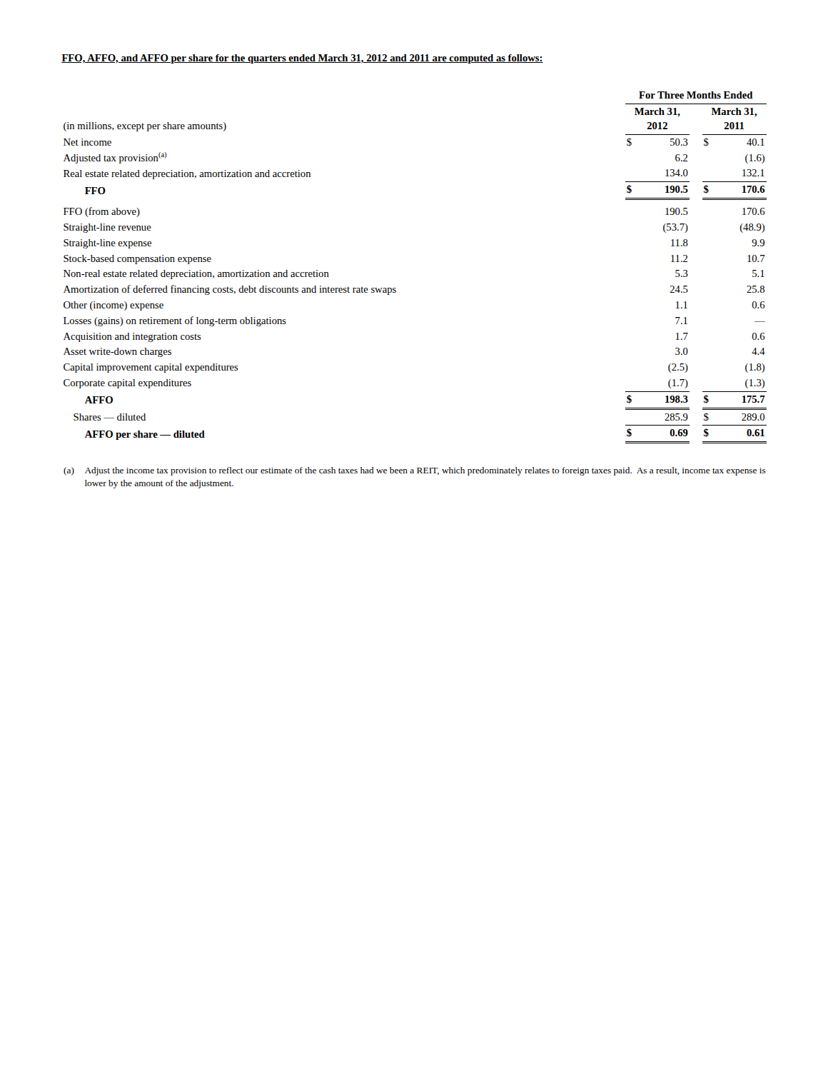FFO, AFFO, and AFFO per share for the quarters ended March 31, 2012 and 2011 are computed as follows:
| | | For Three Months Ended |
| (in millions, except per share amounts) | | March 31, 2012 | | March 31, 2011 |
| Net income | | $ | 50.3 | | $ | 40.1 |
| Adjusted tax provision (a) | | | 6.2 | | | (1.6) |
| Real estate related depreciation, amortization and accretion | | | 134.0 | | | 132.1 |
| FFO | | $ | 190.5 | | $ | 170.6 |
| FFO (from above) | | | 190.5 | | | 170.6 |
| Straight-line revenue | | | (53.7) | | | (48.9) |
| Straight-line expense | | | 11.8 | | | 9.9 |
| Stock-based compensation expense | | | 11.2 | | | 10.7 |
| Non-real estate related depreciation, amortization and accretion | | | 5.3 | | | 5.1 |
| Amortization of deferred financing costs, debt discounts and interest rate swaps | | | 24.5 | | | 25.8 |
| Other (income) expense | | | 1.1 | | | 0.6 |
| Losses (gains) on retirement of long-term obligations | | | 7.1 | | | — |
| Acquisition and integration costs | | | 1.7 | | | 0.6 |
| Asset write-down charges | | | 3.0 | | | 4.4 |
| Capital improvement capital expenditures | | | (2.5) | | | (1.8) |
| Corporate capital expenditures | | | (1.7) | | | (1.3) |
| AFFO | | $ | 198.3 | | $ | 175.7 |
| Shares — diluted | | | 285.9 | | $ | 289.0 |
| AFFO per share — diluted | | $ | 0.69 | | $ | 0.61 |
| (a) | Adjust the income tax provision to reflect our estimate of the cash taxes had we been a REIT, which predominately relates to foreign taxes paid. As a result, income tax expense is lower by the amount of the adjustment. |